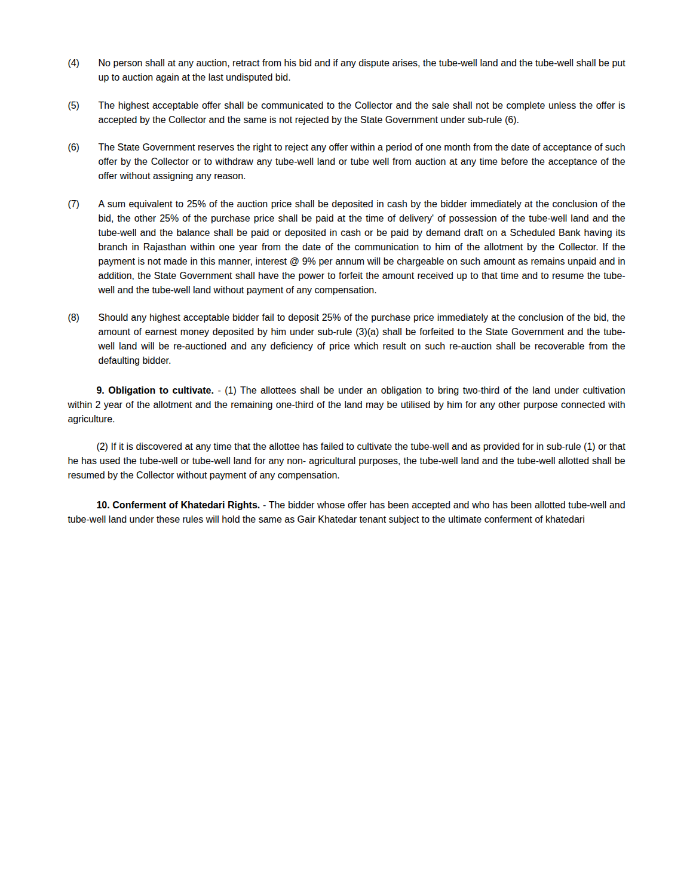(4) No person shall at any auction, retract from his bid and if any dispute arises, the tube-well land and the tube-well shall be put up to auction again at the last undisputed bid.
(5) The highest acceptable offer shall be communicated to the Collector and the sale shall not be complete unless the offer is accepted by the Collector and the same is not rejected by the State Government under sub-rule (6).
(6) The State Government reserves the right to reject any offer within a period of one month from the date of acceptance of such offer by the Collector or to withdraw any tube-well land or tube well from auction at any time before the acceptance of the offer without assigning any reason.
(7) A sum equivalent to 25% of the auction price shall be deposited in cash by the bidder immediately at the conclusion of the bid, the other 25% of the purchase price shall be paid at the time of delivery' of possession of the tube-well land and the tube-well and the balance shall be paid or deposited in cash or be paid by demand draft on a Scheduled Bank having its branch in Rajasthan within one year from the date of the communication to him of the allotment by the Collector. If the payment is not made in this manner, interest @ 9% per annum will be chargeable on such amount as remains unpaid and in addition, the State Government shall have the power to forfeit the amount received up to that time and to resume the tube-well and the tube-well land without payment of any compensation.
(8) Should any highest acceptable bidder fail to deposit 25% of the purchase price immediately at the conclusion of the bid, the amount of earnest money deposited by him under sub-rule (3)(a) shall be forfeited to the State Government and the tube-well land will be re-auctioned and any deficiency of price which result on such re-auction shall be recoverable from the defaulting bidder.
9. Obligation to cultivate. - (1) The allottees shall be under an obligation to bring two-third of the land under cultivation within 2 year of the allotment and the remaining one-third of the land may be utilised by him for any other purpose connected with agriculture.
(2) If it is discovered at any time that the allottee has failed to cultivate the tube-well and as provided for in sub-rule (1) or that he has used the tube-well or tube-well land for any non- agricultural purposes, the tube-well land and the tube-well allotted shall be resumed by the Collector without payment of any compensation.
10. Conferment of Khatedari Rights. - The bidder whose offer has been accepted and who has been allotted tube-well and tube-well land under these rules will hold the same as Gair Khatedar tenant subject to the ultimate conferment of khatedari